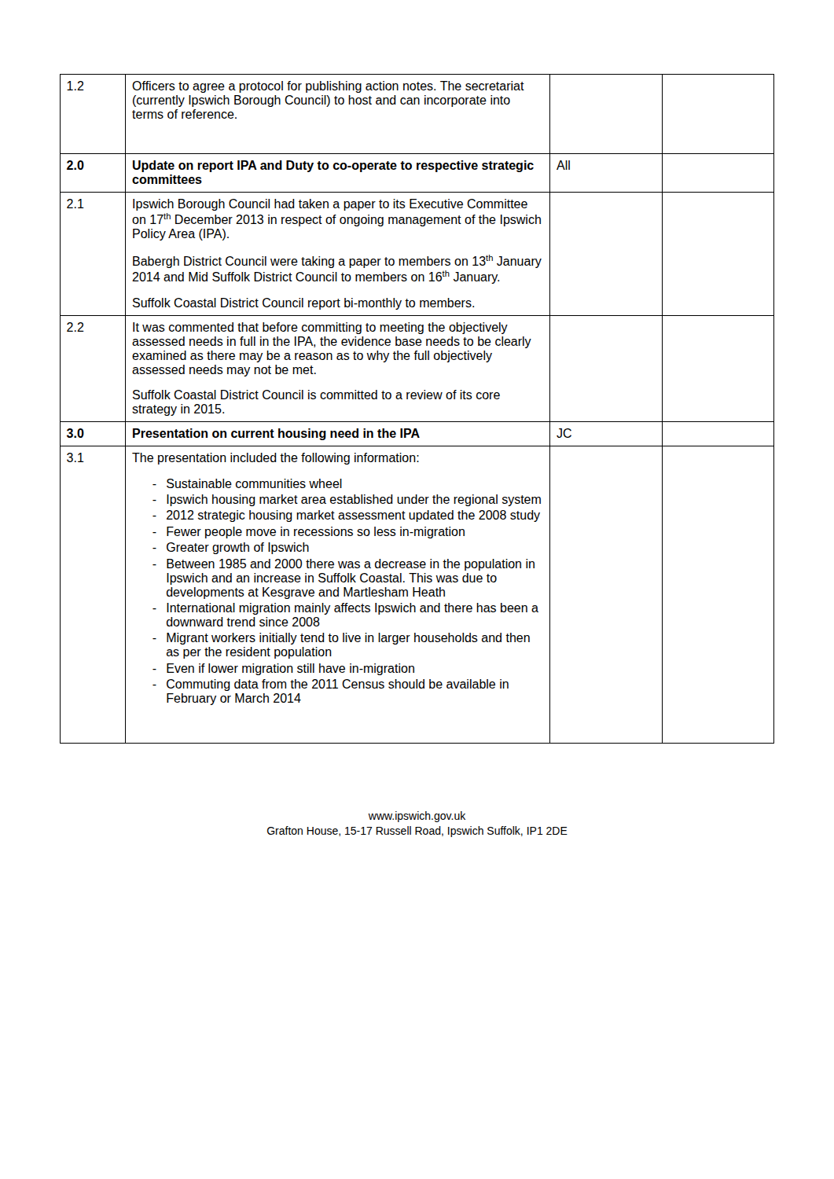| 1.2 | Officers to agree a protocol for publishing action notes. The secretariat (currently Ipswich Borough Council) to host and can incorporate into terms of reference. | | |
| 2.0 | Update on report IPA and Duty to co-operate to respective strategic committees | All | |
| 2.1 | Ipswich Borough Council had taken a paper to its Executive Committee on 17 th December 2013 in respect of ongoing management of the Ipswich Policy Area (IPA). Babergh District Council were taking a paper to members on 13 th January 2014 and Mid Suffolk District Council to members on 16 th January. Suffolk Coastal District Council report bi-monthly to members. | | |
| 2.2 | It was commented that before committing to meeting the objectively assessed needs in full in the IPA, the evidence base needs to be clearly examined as there may be a reason as to why the full objectively assessed needs may not be met. Suffolk Coastal District Council is committed to a review of its core strategy in 2015. | | |
| 3.0 | Presentation on current housing need in the IPA | JC | |
| 3.1 | The presentation included the following information: Sustainable communities wheel Ipswich housing market area established under the regional system 2012 strategic housing market assessment updated the 2008 study Fewer people move in recessions so less in-migration Greater growth of Ipswich Between 1985 and 2000 there was a decrease in the population in Ipswich and an increase in Suffolk Coastal. This was due to developments at Kesgrave and Martlesham Heath International migration mainly affects Ipswich and there has been a downward trend since 2008 Migrant workers initially tend to live in larger households and then as per the resident population Even if lower migration still have in-migration Commuting data from the 2011 Census should be available in February or March 2014 | | |
www.ipswich.gov.uk
Grafton House, 15-17 Russell Road, Ipswich Suffolk, IP1 2DE